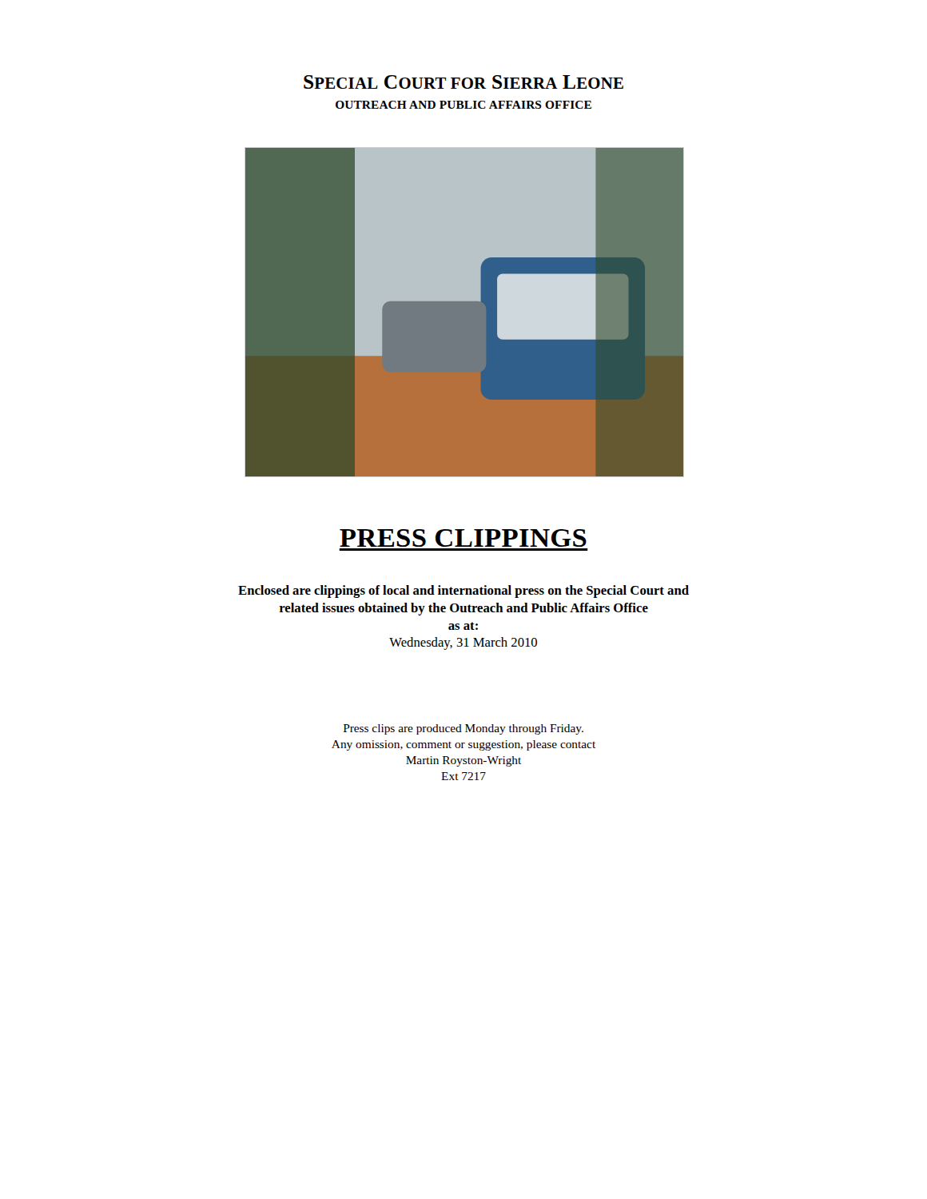SPECIAL COURT FOR SIERRA LEONE
OUTREACH AND PUBLIC AFFAIRS OFFICE
PRESS CLIPPINGS
Enclosed are clippings of local and international press on the Special Court and related issues obtained by the Outreach and Public Affairs Office
as at:
Wednesday, 31 March 2010
Press clips are produced Monday through Friday.
Any omission, comment or suggestion, please contact
Martin Royston-Wright
Ext 7217